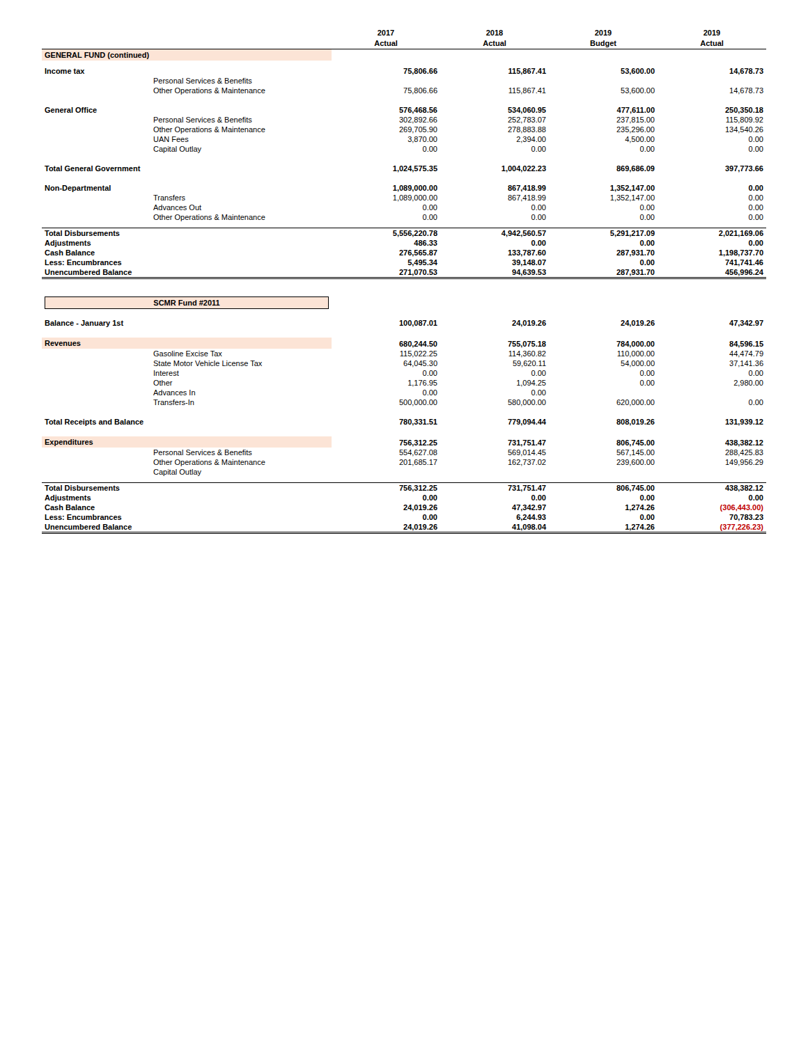| | 2017 | 2018 | 2019 | 2019 |
| | Actual | Actual | Budget | Actual |
| GENERAL FUND (continued) | | | | |
| Income tax | 75,806.66 | 115,867.41 | 53,600.00 | 14,678.73 |
| Personal Services & Benefits | | | | |
| Other Operations & Maintenance | 75,806.66 | 115,867.41 | 53,600.00 | 14,678.73 |
| General Office | 576,468.56 | 534,060.95 | 477,611.00 | 250,350.18 |
| Personal Services & Benefits | 302,892.66 | 252,783.07 | 237,815.00 | 115,809.92 |
| Other Operations & Maintenance | 269,705.90 | 278,883.88 | 235,296.00 | 134,540.26 |
| UAN Fees | 3,870.00 | 2,394.00 | 4,500.00 | 0.00 |
| Capital Outlay | 0.00 | 0.00 | 0.00 | 0.00 |
| Total General Government | 1,024,575.35 | 1,004,022.23 | 869,686.09 | 397,773.66 |
| Non-Departmental | 1,089,000.00 | 867,418.99 | 1,352,147.00 | 0.00 |
| Transfers | 1,089,000.00 | 867,418.99 | 1,352,147.00 | 0.00 |
| Advances Out | 0.00 | 0.00 | 0.00 | 0.00 |
| Other Operations & Maintenance | 0.00 | 0.00 | 0.00 | 0.00 |
| Total Disbursements | 5,556,220.78 | 4,942,560.57 | 5,291,217.09 | 2,021,169.06 |
| Adjustments | 486.33 | 0.00 | 0.00 | 0.00 |
| Cash Balance | 276,565.87 | 133,787.60 | 287,931.70 | 1,198,737.70 |
| Less: Encumbrances | 5,495.34 | 39,148.07 | 0.00 | 741,741.46 |
| Unencumbered Balance | 271,070.53 | 94,639.53 | 287,931.70 | 456,996.24 |
| SCMR Fund #2011 | | | | |
| Balance - January 1st | 100,087.01 | 24,019.26 | 24,019.26 | 47,342.97 |
| Revenues | 680,244.50 | 755,075.18 | 784,000.00 | 84,596.15 |
| Gasoline Excise Tax | 115,022.25 | 114,360.82 | 110,000.00 | 44,474.79 |
| State Motor Vehicle License Tax | 64,045.30 | 59,620.11 | 54,000.00 | 37,141.36 |
| Interest | 0.00 | 0.00 | 0.00 | 0.00 |
| Other | 1,176.95 | 1,094.25 | 0.00 | 2,980.00 |
| Advances In | 0.00 | 0.00 | | |
| Transfers-In | 500,000.00 | 580,000.00 | 620,000.00 | 0.00 |
| Total Receipts and Balance | 780,331.51 | 779,094.44 | 808,019.26 | 131,939.12 |
| Expenditures | 756,312.25 | 731,751.47 | 806,745.00 | 438,382.12 |
| Personal Services & Benefits | 554,627.08 | 569,014.45 | 567,145.00 | 288,425.83 |
| Other Operations & Maintenance | 201,685.17 | 162,737.02 | 239,600.00 | 149,956.29 |
| Capital Outlay | | | | |
| Total Disbursements | 756,312.25 | 731,751.47 | 806,745.00 | 438,382.12 |
| Adjustments | 0.00 | 0.00 | 0.00 | 0.00 |
| Cash Balance | 24,019.26 | 47,342.97 | 1,274.26 | (306,443.00) |
| Less: Encumbrances | 0.00 | 6,244.93 | 0.00 | 70,783.23 |
| Unencumbered Balance | 24,019.26 | 41,098.04 | 1,274.26 | (377,226.23) |